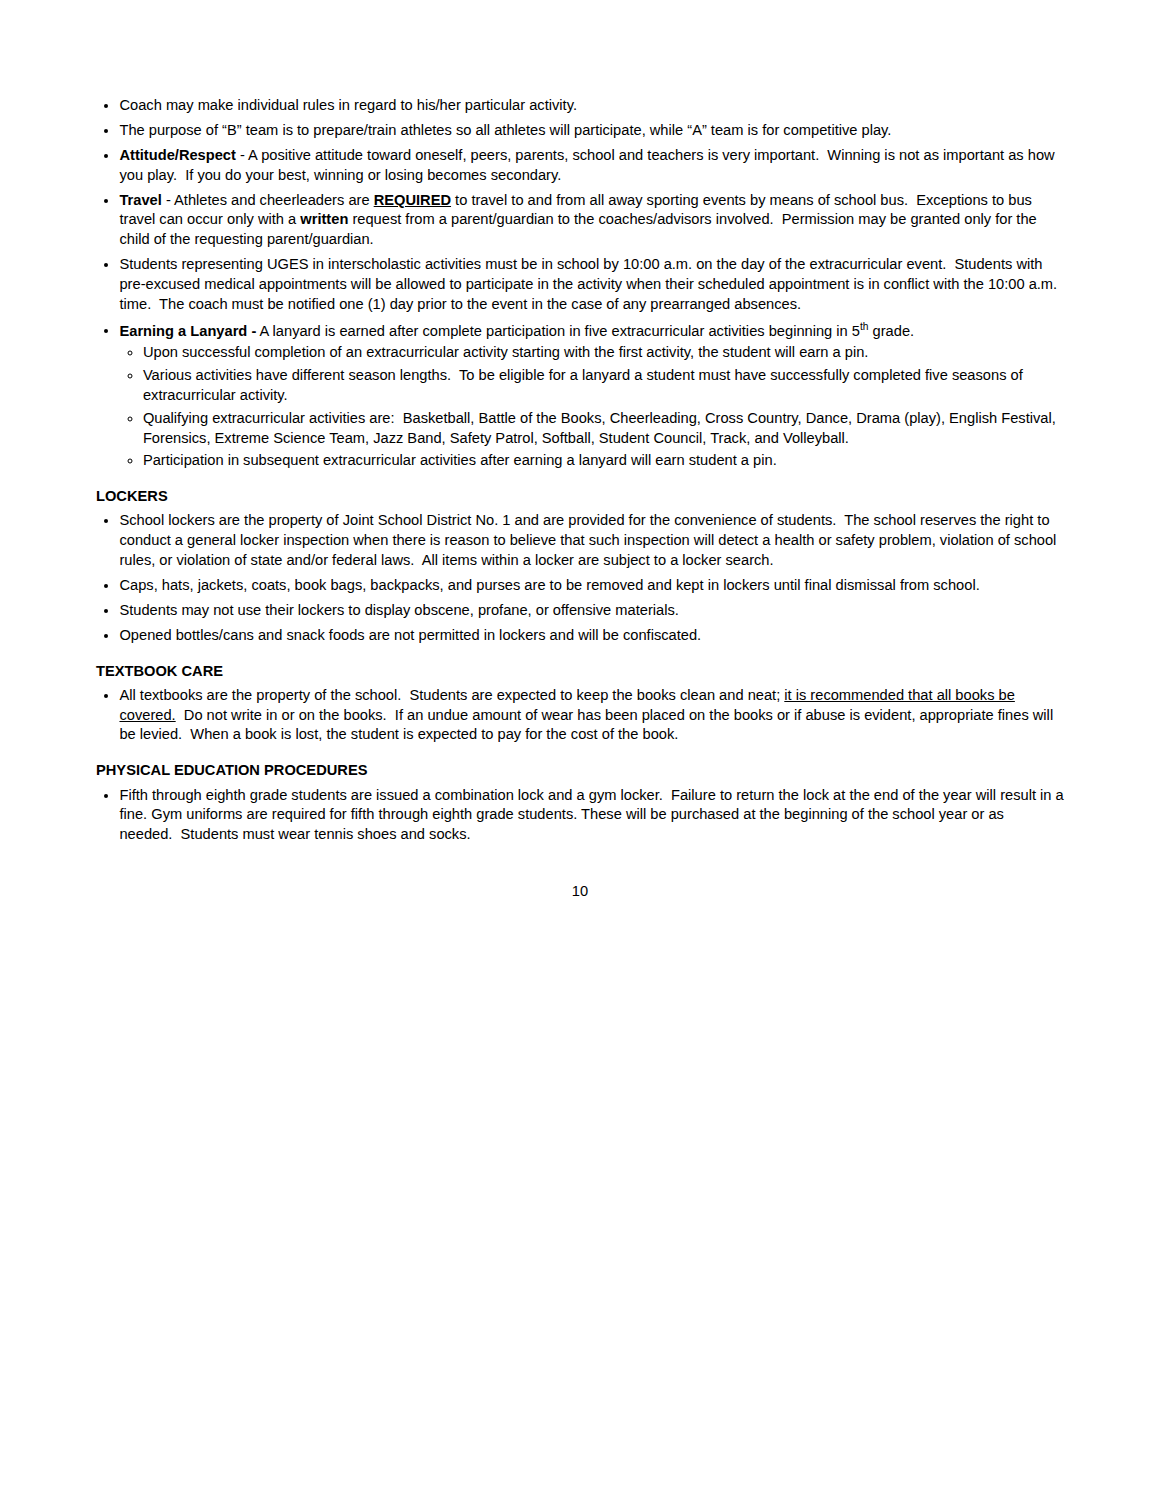Coach may make individual rules in regard to his/her particular activity.
The purpose of “B” team is to prepare/train athletes so all athletes will participate, while “A” team is for competitive play.
Attitude/Respect - A positive attitude toward oneself, peers, parents, school and teachers is very important. Winning is not as important as how you play. If you do your best, winning or losing becomes secondary.
Travel - Athletes and cheerleaders are REQUIRED to travel to and from all away sporting events by means of school bus. Exceptions to bus travel can occur only with a written request from a parent/guardian to the coaches/advisors involved. Permission may be granted only for the child of the requesting parent/guardian.
Students representing UGES in interscholastic activities must be in school by 10:00 a.m. on the day of the extracurricular event. Students with pre-excused medical appointments will be allowed to participate in the activity when their scheduled appointment is in conflict with the 10:00 a.m. time. The coach must be notified one (1) day prior to the event in the case of any prearranged absences.
Earning a Lanyard - A lanyard is earned after complete participation in five extracurricular activities beginning in 5th grade.
Upon successful completion of an extracurricular activity starting with the first activity, the student will earn a pin.
Various activities have different season lengths. To be eligible for a lanyard a student must have successfully completed five seasons of extracurricular activity.
Qualifying extracurricular activities are: Basketball, Battle of the Books, Cheerleading, Cross Country, Dance, Drama (play), English Festival, Forensics, Extreme Science Team, Jazz Band, Safety Patrol, Softball, Student Council, Track, and Volleyball.
Participation in subsequent extracurricular activities after earning a lanyard will earn student a pin.
LOCKERS
School lockers are the property of Joint School District No. 1 and are provided for the convenience of students. The school reserves the right to conduct a general locker inspection when there is reason to believe that such inspection will detect a health or safety problem, violation of school rules, or violation of state and/or federal laws. All items within a locker are subject to a locker search.
Caps, hats, jackets, coats, book bags, backpacks, and purses are to be removed and kept in lockers until final dismissal from school.
Students may not use their lockers to display obscene, profane, or offensive materials.
Opened bottles/cans and snack foods are not permitted in lockers and will be confiscated.
TEXTBOOK CARE
All textbooks are the property of the school. Students are expected to keep the books clean and neat; it is recommended that all books be covered. Do not write in or on the books. If an undue amount of wear has been placed on the books or if abuse is evident, appropriate fines will be levied. When a book is lost, the student is expected to pay for the cost of the book.
PHYSICAL EDUCATION PROCEDURES
Fifth through eighth grade students are issued a combination lock and a gym locker. Failure to return the lock at the end of the year will result in a fine. Gym uniforms are required for fifth through eighth grade students. These will be purchased at the beginning of the school year or as needed. Students must wear tennis shoes and socks.
10